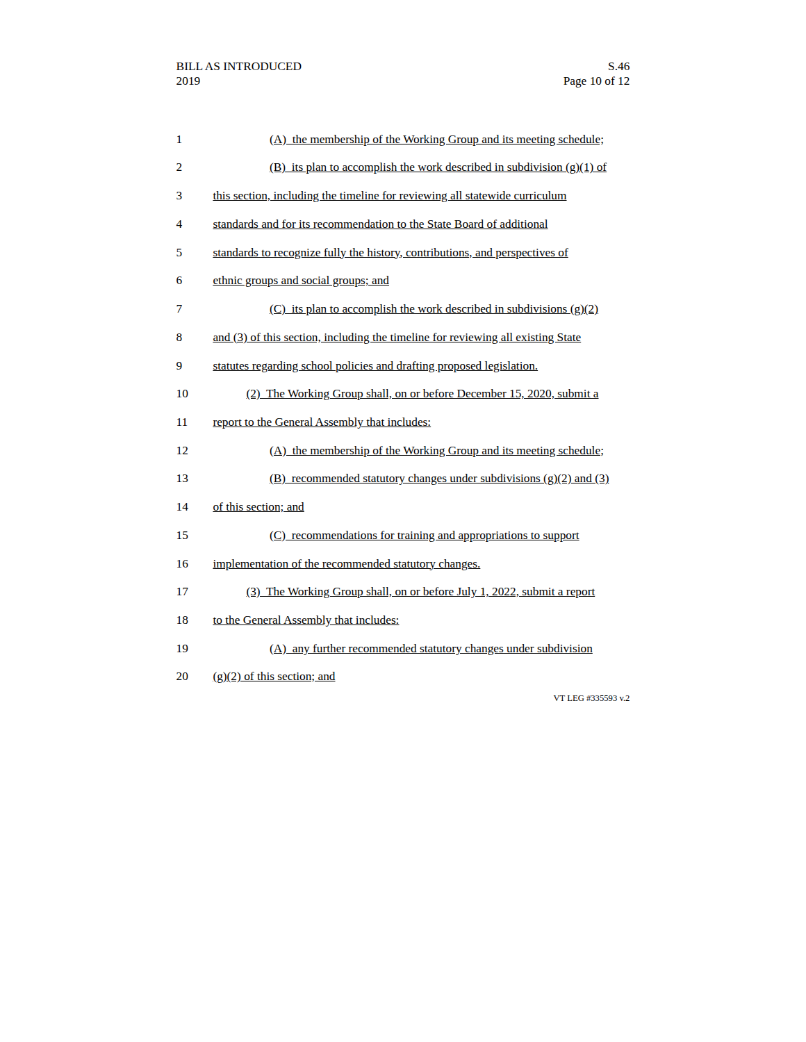BILL AS INTRODUCED 2019
S.46 Page 10 of 12
| 1 | (A) the membership of the Working Group and its meeting schedule; |
| 2 | (B) its plan to accomplish the work described in subdivision (g)(1) of |
| 3 | this section, including the timeline for reviewing all statewide curriculum |
| 4 | standards and for its recommendation to the State Board of additional |
| 5 | standards to recognize fully the history, contributions, and perspectives of |
| 6 | ethnic groups and social groups; and |
| 7 | (C) its plan to accomplish the work described in subdivisions (g)(2) |
| 8 | and (3) of this section, including the timeline for reviewing all existing State |
| 9 | statutes regarding school policies and drafting proposed legislation. |
| 10 | (2) The Working Group shall, on or before December 15, 2020, submit a |
| 11 | report to the General Assembly that includes: |
| 12 | (A) the membership of the Working Group and its meeting schedule; |
| 13 | (B) recommended statutory changes under subdivisions (g)(2) and (3) |
| 14 | of this section; and |
| 15 | (C) recommendations for training and appropriations to support |
| 16 | implementation of the recommended statutory changes. |
| 17 | (3) The Working Group shall, on or before July 1, 2022, submit a report |
| 18 | to the General Assembly that includes: |
| 19 | (A) any further recommended statutory changes under subdivision |
| 20 | (g)(2) of this section; and |
VT LEG #335593 v.2